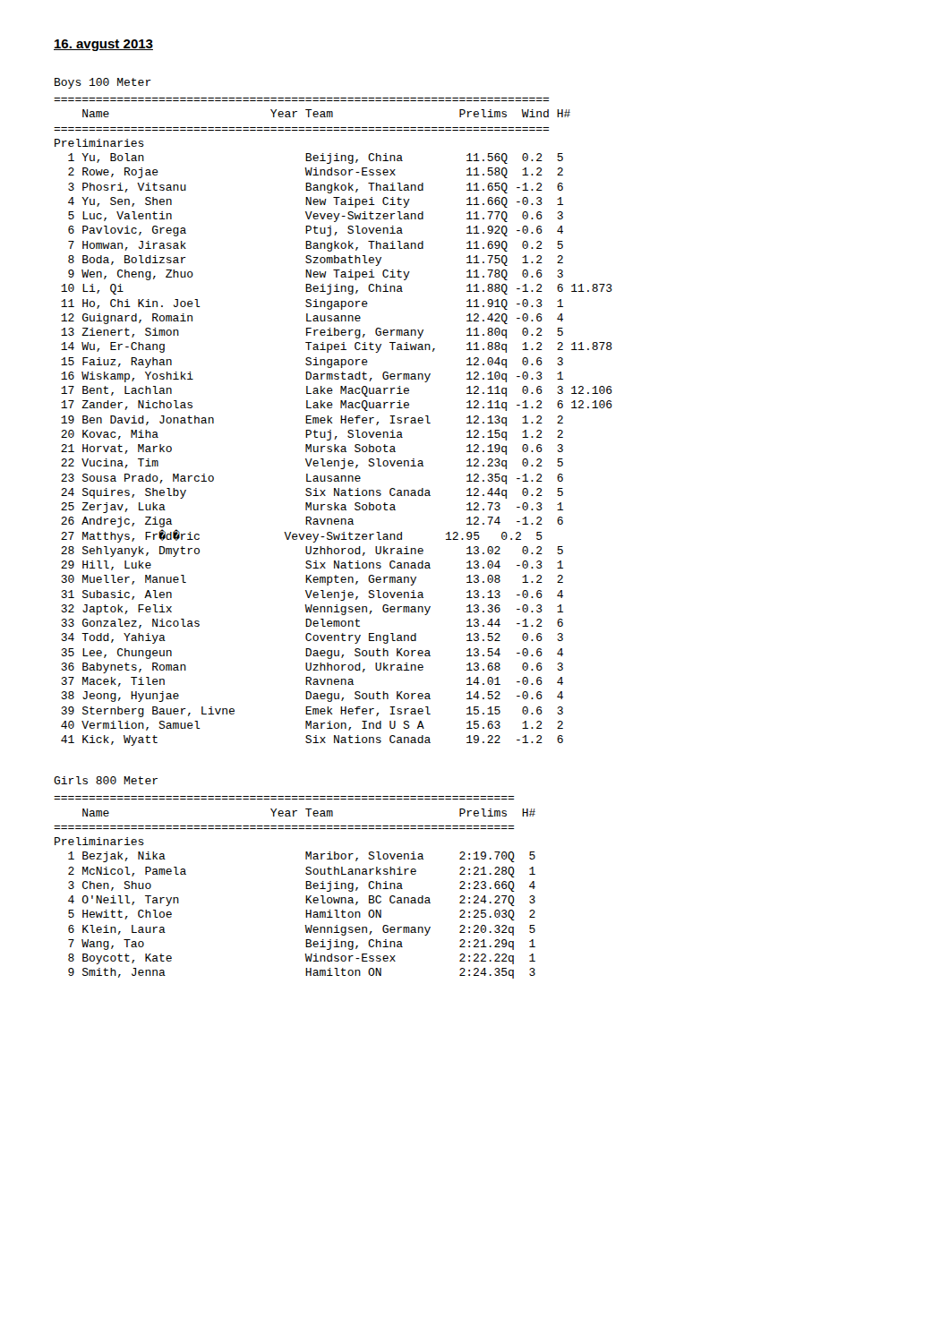16. avgust 2013
Boys 100 Meter
=======================================================================
    Name                       Year Team                  Prelims  Wind H#
=======================================================================
Preliminaries
  1 Yu, Bolan                       Beijing, China         11.56Q  0.2  5
  2 Rowe, Rojae                     Windsor-Essex          11.58Q  1.2  2
  3 Phosri, Vitsanu                 Bangkok, Thailand      11.65Q -1.2  6
  4 Yu, Sen, Shen                   New Taipei City        11.66Q -0.3  1
  5 Luc, Valentin                   Vevey-Switzerland      11.77Q  0.6  3
  6 Pavlovic, Grega                 Ptuj, Slovenia         11.92Q -0.6  4
  7 Homwan, Jirasak                 Bangkok, Thailand      11.69Q  0.2  5
  8 Boda, Boldizsar                 Szombathley            11.75Q  1.2  2
  9 Wen, Cheng, Zhuo                New Taipei City        11.78Q  0.6  3
 10 Li, Qi                          Beijing, China         11.88Q -1.2  6 11.873
 11 Ho, Chi Kin. Joel               Singapore              11.91Q -0.3  1
 12 Guignard, Romain                Lausanne               12.42Q -0.6  4
 13 Zienert, Simon                  Freiberg, Germany      11.80q  0.2  5
 14 Wu, Er-Chang                    Taipei City Taiwan,    11.88q  1.2  2 11.878
 15 Faiuz, Rayhan                   Singapore              12.04q  0.6  3
 16 Wiskamp, Yoshiki                Darmstadt, Germany     12.10q -0.3  1
 17 Bent, Lachlan                   Lake MacQuarrie        12.11q  0.6  3 12.106
 17 Zander, Nicholas                Lake MacQuarrie        12.11q -1.2  6 12.106
 19 Ben David, Jonathan             Emek Hefer, Israel     12.13q  1.2  2
 20 Kovac, Miha                     Ptuj, Slovenia         12.15q  1.2  2
 21 Horvat, Marko                   Murska Sobota          12.19q  0.6  3
 22 Vucina, Tim                     Velenje, Slovenia      12.23q  0.2  5
 23 Sousa Prado, Marcio             Lausanne               12.35q -1.2  6
 24 Squires, Shelby                 Six Nations Canada     12.44q  0.2  5
 25 Zerjav, Luka                    Murska Sobota          12.73  -0.3  1
 26 Andrejc, Ziga                   Ravnena                12.74  -1.2  6
 27 Matthys, Fr�d�ric            Vevey-Switzerland      12.95   0.2  5
 28 Sehlyanyk, Dmytro               Uzhhorod, Ukraine      13.02   0.2  5
 29 Hill, Luke                      Six Nations Canada     13.04  -0.3  1
 30 Mueller, Manuel                 Kempten, Germany       13.08   1.2  2
 31 Subasic, Alen                   Velenje, Slovenia      13.13  -0.6  4
 32 Japtok, Felix                   Wennigsen, Germany     13.36  -0.3  1
 33 Gonzalez, Nicolas               Delemont               13.44  -1.2  6
 34 Todd, Yahiya                    Coventry England       13.52   0.6  3
 35 Lee, Chungeun                   Daegu, South Korea     13.54  -0.6  4
 36 Babynets, Roman                 Uzhhorod, Ukraine      13.68   0.6  3
 37 Macek, Tilen                    Ravnena                14.01  -0.6  4
 38 Jeong, Hyunjae                  Daegu, South Korea     14.52  -0.6  4
 39 Sternberg Bauer, Livne          Emek Hefer, Israel     15.15   0.6  3
 40 Vermilion, Samuel               Marion, Ind U S A      15.63   1.2  2
 41 Kick, Wyatt                     Six Nations Canada     19.22  -1.2  6
Girls 800 Meter
==================================================================
    Name                       Year Team                  Prelims  H#
==================================================================
Preliminaries
  1 Bezjak, Nika                    Maribor, Slovenia     2:19.70Q  5
  2 McNicol, Pamela                 SouthLanarkshire      2:21.28Q  1
  3 Chen, Shuo                      Beijing, China        2:23.66Q  4
  4 O'Neill, Taryn                  Kelowna, BC Canada    2:24.27Q  3
  5 Hewitt, Chloe                   Hamilton ON           2:25.03Q  2
  6 Klein, Laura                    Wennigsen, Germany    2:20.32q  5
  7 Wang, Tao                       Beijing, China        2:21.29q  1
  8 Boycott, Kate                   Windsor-Essex         2:22.22q  1
  9 Smith, Jenna                    Hamilton ON           2:24.35q  3